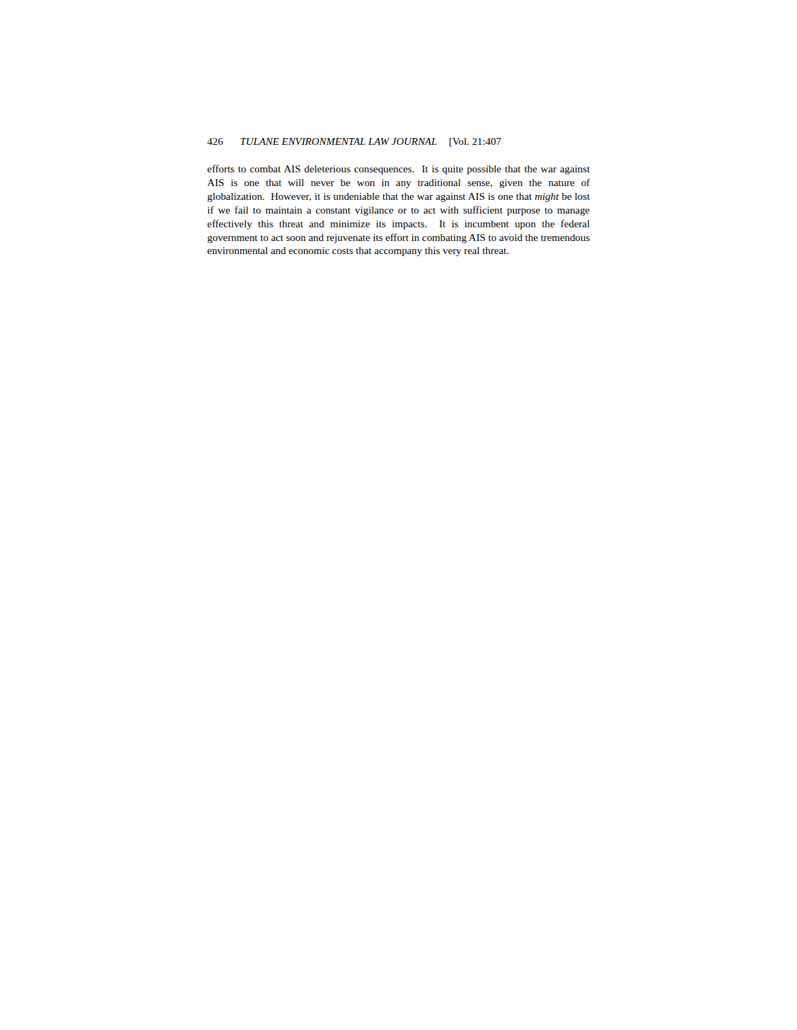426 TULANE ENVIRONMENTAL LAW JOURNAL[Vol. 21:407
efforts to combat AIS deleterious consequences. It is quite possible that the war against AIS is one that will never be won in any traditional sense, given the nature of globalization. However, it is undeniable that the war against AIS is one that might be lost if we fail to maintain a constant vigilance or to act with sufficient purpose to manage effectively this threat and minimize its impacts. It is incumbent upon the federal government to act soon and rejuvenate its effort in combating AIS to avoid the tremendous environmental and economic costs that accompany this very real threat.